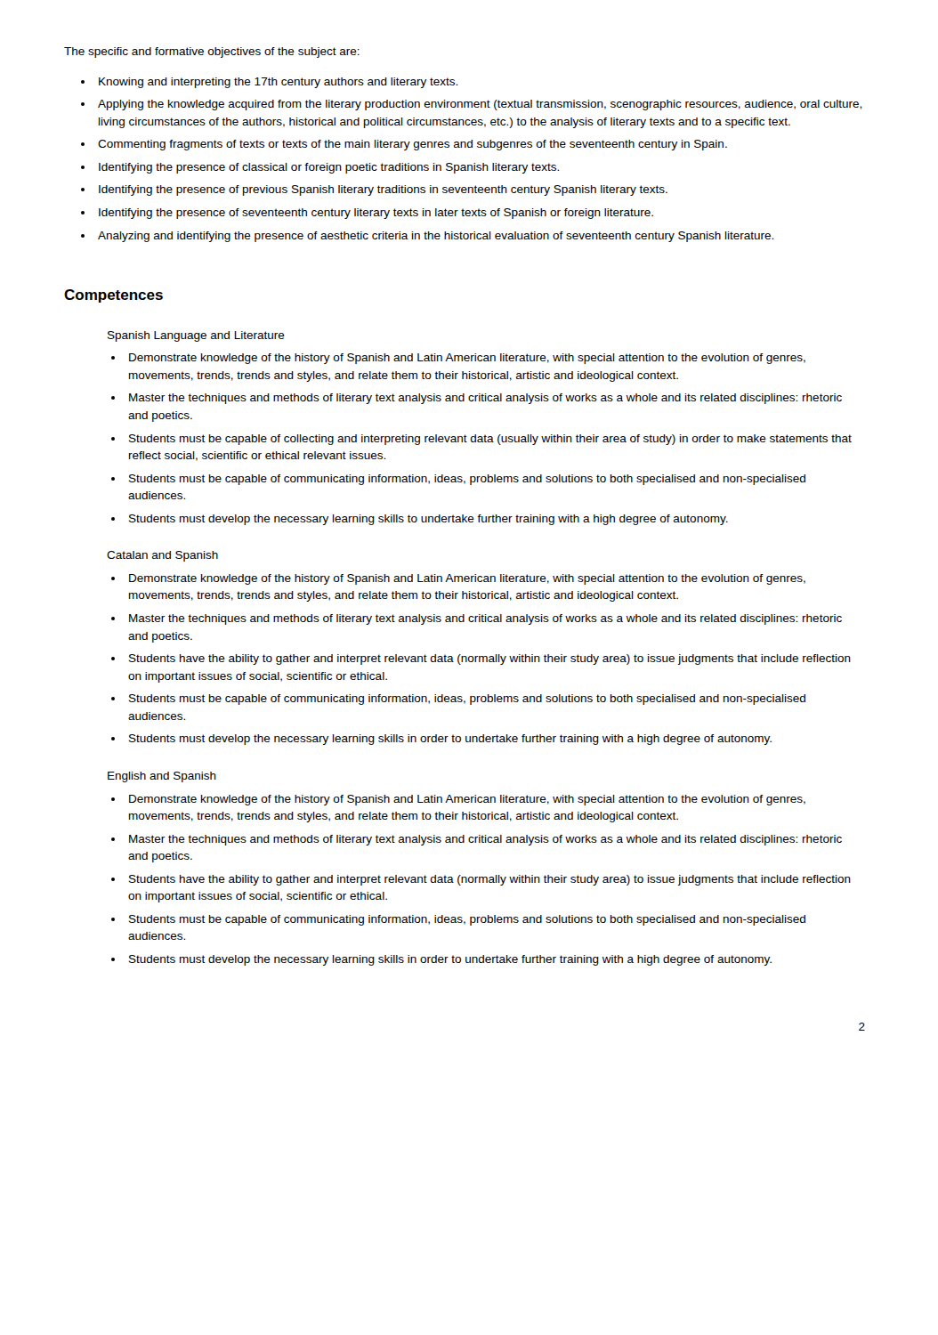The specific and formative objectives of the subject are:
Knowing and interpreting the 17th century authors and literary texts.
Applying the knowledge acquired from the literary production environment (textual transmission, scenographic resources, audience, oral culture, living circumstances of the authors, historical and political circumstances, etc.) to the analysis of literary texts and to a specific text.
Commenting fragments of texts or texts of the main literary genres and subgenres of the seventeenth century in Spain.
Identifying the presence of classical or foreign poetic traditions in Spanish literary texts.
Identifying the presence of previous Spanish literary traditions in seventeenth century Spanish literary texts.
Identifying the presence of seventeenth century literary texts in later texts of Spanish or foreign literature.
Analyzing and identifying the presence of aesthetic criteria in the historical evaluation of seventeenth century Spanish literature.
Competences
Spanish Language and Literature
Demonstrate knowledge of the history of Spanish and Latin American literature, with special attention to the evolution of genres, movements, trends, trends and styles, and relate them to their historical, artistic and ideological context.
Master the techniques and methods of literary text analysis and critical analysis of works as a whole and its related disciplines: rhetoric and poetics.
Students must be capable of collecting and interpreting relevant data (usually within their area of study) in order to make statements that reflect social, scientific or ethical relevant issues.
Students must be capable of communicating information, ideas, problems and solutions to both specialised and non-specialised audiences.
Students must develop the necessary learning skills to undertake further training with a high degree of autonomy.
Catalan and Spanish
Demonstrate knowledge of the history of Spanish and Latin American literature, with special attention to the evolution of genres, movements, trends, trends and styles, and relate them to their historical, artistic and ideological context.
Master the techniques and methods of literary text analysis and critical analysis of works as a whole and its related disciplines: rhetoric and poetics.
Students have the ability to gather and interpret relevant data (normally within their study area) to issue judgments that include reflection on important issues of social, scientific or ethical.
Students must be capable of communicating information, ideas, problems and solutions to both specialised and non-specialised audiences.
Students must develop the necessary learning skills in order to undertake further training with a high degree of autonomy.
English and Spanish
Demonstrate knowledge of the history of Spanish and Latin American literature, with special attention to the evolution of genres, movements, trends, trends and styles, and relate them to their historical, artistic and ideological context.
Master the techniques and methods of literary text analysis and critical analysis of works as a whole and its related disciplines: rhetoric and poetics.
Students have the ability to gather and interpret relevant data (normally within their study area) to issue judgments that include reflection on important issues of social, scientific or ethical.
Students must be capable of communicating information, ideas, problems and solutions to both specialised and non-specialised audiences.
Students must develop the necessary learning skills in order to undertake further training with a high degree of autonomy.
2